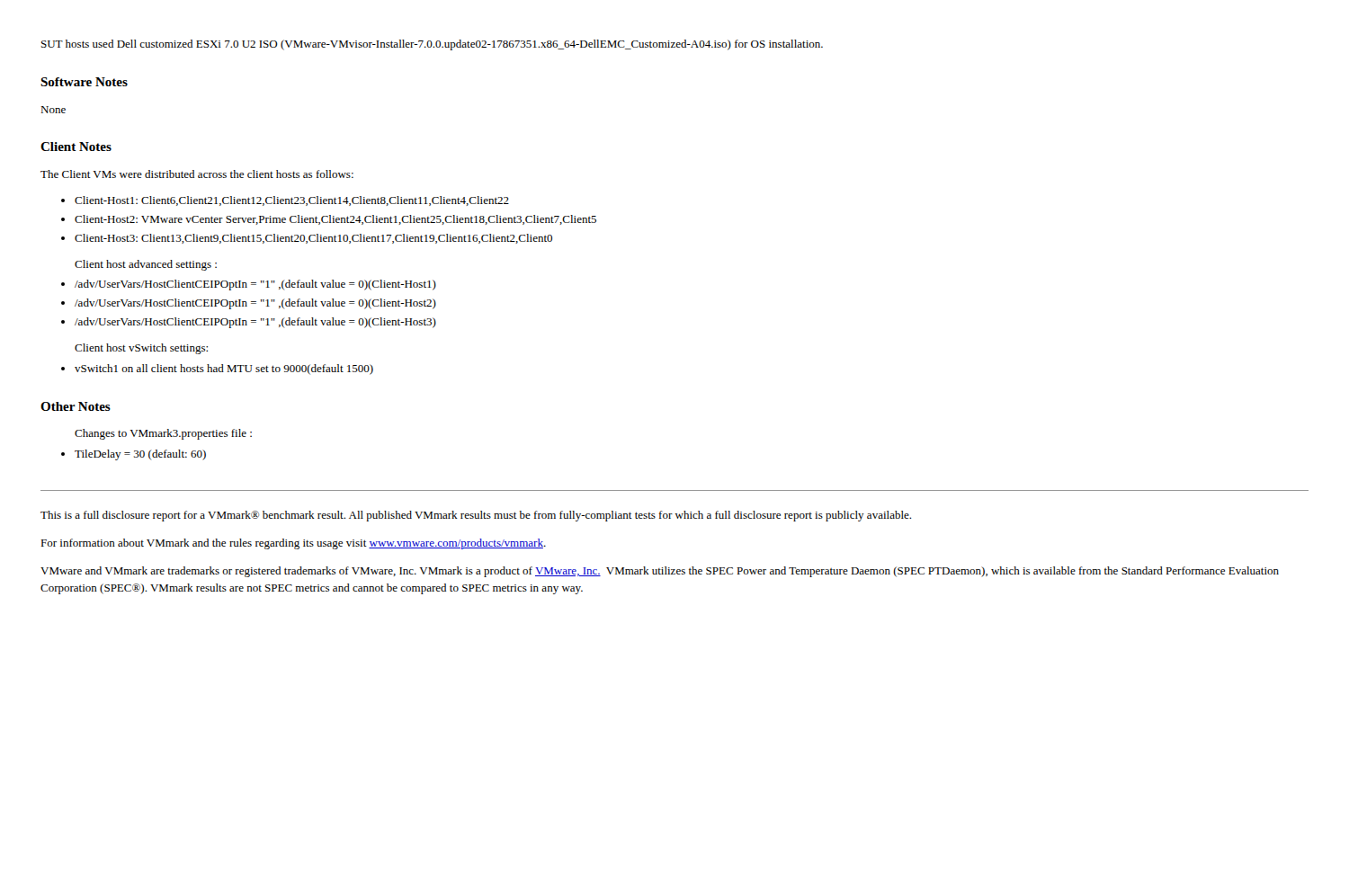SUT hosts used Dell customized ESXi 7.0 U2 ISO (VMware-VMvisor-Installer-7.0.0.update02-17867351.x86_64-DellEMC_Customized-A04.iso) for OS installation.
Software Notes
None
Client Notes
The Client VMs were distributed across the client hosts as follows:
Client-Host1: Client6,Client21,Client12,Client23,Client14,Client8,Client11,Client4,Client22
Client-Host2: VMware vCenter Server,Prime Client,Client24,Client1,Client25,Client18,Client3,Client7,Client5
Client-Host3: Client13,Client9,Client15,Client20,Client10,Client17,Client19,Client16,Client2,Client0
Client host advanced settings :
/adv/UserVars/HostClientCEIPOptIn = "1" ,(default value = 0)(Client-Host1)
/adv/UserVars/HostClientCEIPOptIn = "1" ,(default value = 0)(Client-Host2)
/adv/UserVars/HostClientCEIPOptIn = "1" ,(default value = 0)(Client-Host3)
Client host vSwitch settings:
vSwitch1 on all client hosts had MTU set to 9000(default 1500)
Other Notes
Changes to VMmark3.properties file :
TileDelay = 30 (default: 60)
This is a full disclosure report for a VMmark® benchmark result. All published VMmark results must be from fully-compliant tests for which a full disclosure report is publicly available.
For information about VMmark and the rules regarding its usage visit www.vmware.com/products/vmmark.
VMware and VMmark are trademarks or registered trademarks of VMware, Inc. VMmark is a product of VMware, Inc. VMmark utilizes the SPEC Power and Temperature Daemon (SPEC PTDaemon), which is available from the Standard Performance Evaluation Corporation (SPEC®). VMmark results are not SPEC metrics and cannot be compared to SPEC metrics in any way.